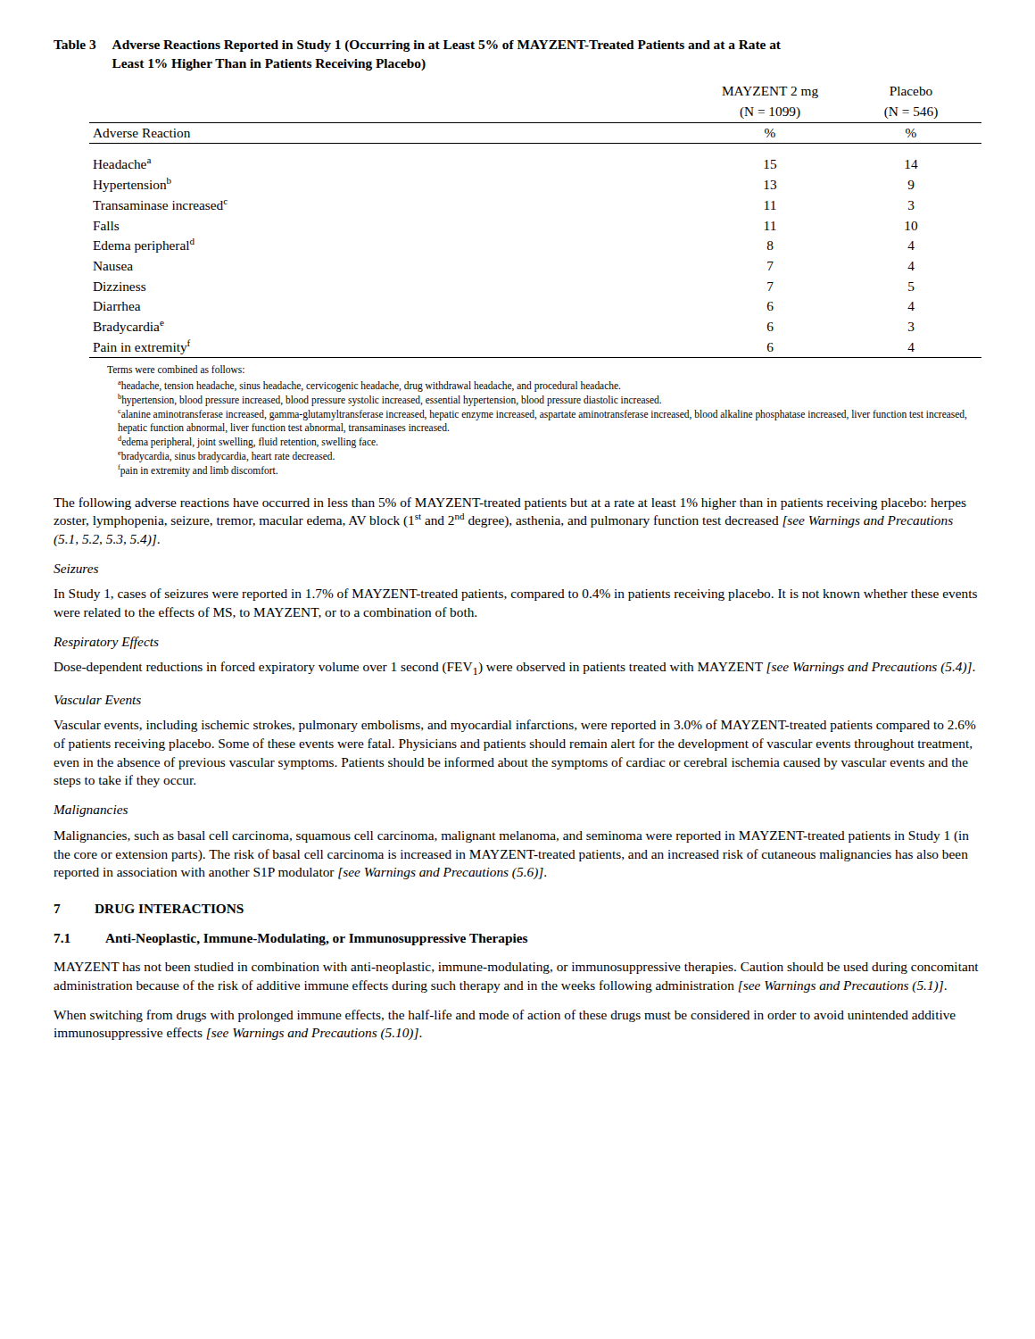Table 3 Adverse Reactions Reported in Study 1 (Occurring in at Least 5% of MAYZENT-Treated Patients and at a Rate at Least 1% Higher Than in Patients Receiving Placebo)
| | MAYZENT 2 mg | Placebo |
| --- | --- | --- |
| | (N = 1099) | (N = 546) |
| Adverse Reaction | % | % |
| Headache a | 15 | 14 |
| Hypertension b | 13 | 9 |
| Transaminase increased c | 11 | 3 |
| Falls | 11 | 10 |
| Edema peripheral d | 8 | 4 |
| Nausea | 7 | 4 |
| Dizziness | 7 | 5 |
| Diarrhea | 6 | 4 |
| Bradycardia e | 6 | 3 |
| Pain in extremity f | 6 | 4 |
Terms were combined as follows:
aheadache, tension headache, sinus headache, cervicogenic headache, drug withdrawal headache, and procedural headache.
bhypertension, blood pressure increased, blood pressure systolic increased, essential hypertension, blood pressure diastolic increased.
calanine aminotransferase increased, gamma-glutamyltransferase increased, hepatic enzyme increased, aspartate aminotransferase increased, blood alkaline phosphatase increased, liver function test increased, hepatic function abnormal, liver function test abnormal, transaminases increased.
dedema peripheral, joint swelling, fluid retention, swelling face.
ebradycardia, sinus bradycardia, heart rate decreased.
fpain in extremity and limb discomfort.
The following adverse reactions have occurred in less than 5% of MAYZENT-treated patients but at a rate at least 1% higher than in patients receiving placebo: herpes zoster, lymphopenia, seizure, tremor, macular edema, AV block (1st and 2nd degree), asthenia, and pulmonary function test decreased [see Warnings and Precautions (5.1, 5.2, 5.3, 5.4)].
Seizures
In Study 1, cases of seizures were reported in 1.7% of MAYZENT-treated patients, compared to 0.4% in patients receiving placebo. It is not known whether these events were related to the effects of MS, to MAYZENT, or to a combination of both.
Respiratory Effects
Dose-dependent reductions in forced expiratory volume over 1 second (FEV1) were observed in patients treated with MAYZENT [see Warnings and Precautions (5.4)].
Vascular Events
Vascular events, including ischemic strokes, pulmonary embolisms, and myocardial infarctions, were reported in 3.0% of MAYZENT-treated patients compared to 2.6% of patients receiving placebo. Some of these events were fatal. Physicians and patients should remain alert for the development of vascular events throughout treatment, even in the absence of previous vascular symptoms. Patients should be informed about the symptoms of cardiac or cerebral ischemia caused by vascular events and the steps to take if they occur.
Malignancies
Malignancies, such as basal cell carcinoma, squamous cell carcinoma, malignant melanoma, and seminoma were reported in MAYZENT-treated patients in Study 1 (in the core or extension parts). The risk of basal cell carcinoma is increased in MAYZENT-treated patients, and an increased risk of cutaneous malignancies has also been reported in association with another S1P modulator [see Warnings and Precautions (5.6)].
7 DRUG INTERACTIONS
7.1 Anti-Neoplastic, Immune-Modulating, or Immunosuppressive Therapies
MAYZENT has not been studied in combination with anti-neoplastic, immune-modulating, or immunosuppressive therapies. Caution should be used during concomitant administration because of the risk of additive immune effects during such therapy and in the weeks following administration [see Warnings and Precautions (5.1)].
When switching from drugs with prolonged immune effects, the half-life and mode of action of these drugs must be considered in order to avoid unintended additive immunosuppressive effects [see Warnings and Precautions (5.10)].